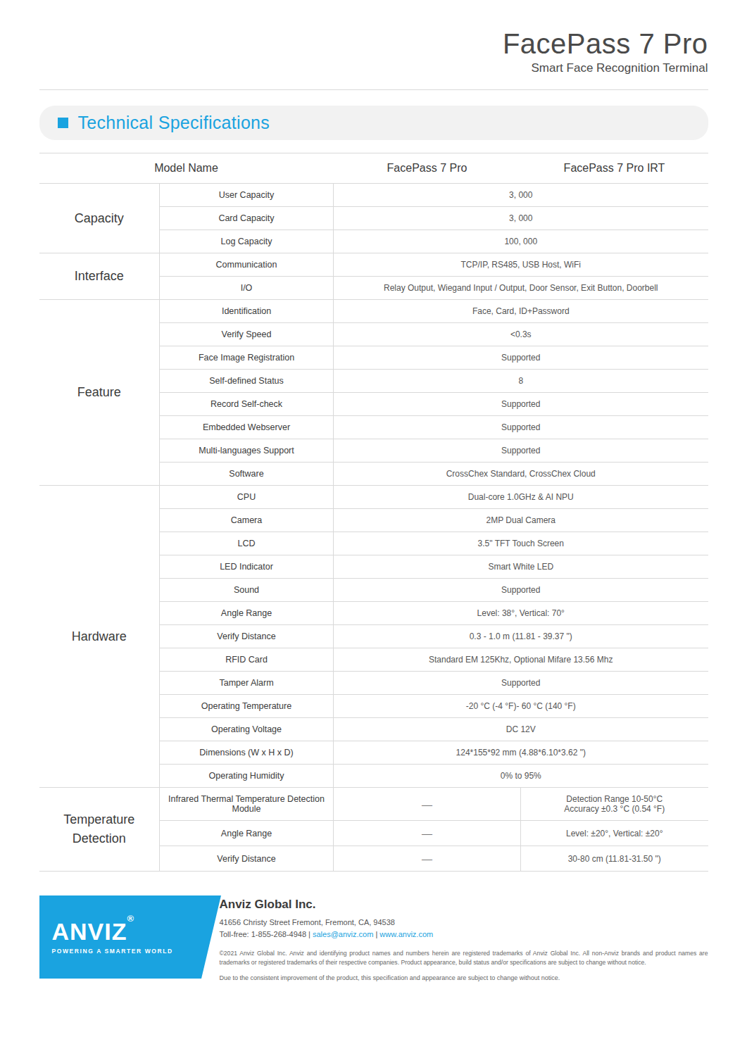FacePass 7 Pro
Smart Face Recognition Terminal
Technical Specifications
| Model Name | FacePass 7 Pro | FacePass 7 Pro IRT |
| --- | --- | --- |
| Capacity | User Capacity | 3, 000 |
| Card Capacity | 3, 000 |
| Log Capacity | 100, 000 |
| Interface | Communication | TCP/IP, RS485, USB Host, WiFi |
| I/O | Relay Output, Wiegand Input / Output, Door Sensor, Exit Button, Doorbell |
| Feature | Identification | Face, Card, ID+Password |
| Verify Speed | <0.3s |
| Face Image Registration | Supported |
| Self-defined Status | 8 |
| Record Self-check | Supported |
| Embedded Webserver | Supported |
| Multi-languages Support | Supported |
| Software | CrossChex Standard, CrossChex Cloud |
| Hardware | CPU | Dual-core 1.0GHz & AI NPU |
| Camera | 2MP Dual Camera |
| LCD | 3.5" TFT Touch Screen |
| LED Indicator | Smart White LED |
| Sound | Supported |
| Angle Range | Level: 38°, Vertical: 70° |
| Verify Distance | 0.3 - 1.0 m (11.81 - 39.37 ") |
| RFID Card | Standard EM 125Khz, Optional Mifare 13.56 Mhz |
| Tamper Alarm | Supported |
| Operating Temperature | -20 °C (-4 °F)- 60 °C (140 °F) |
| Operating Voltage | DC 12V |
| Dimensions (W x H x D) | 124*155*92 mm (4.88*6.10*3.62 ") |
| Operating Humidity | 0% to 95% |
| Temperature Detection | Infrared Thermal Temperature Detection Module | — | Detection Range 10-50°C Accuracy ±0.3 °C (0.54 °F) |
| Angle Range | — | Level: ±20°, Vertical: ±20° |
| Verify Distance | — | 30-80 cm (11.81-31.50 ") |
ANVIZ®
POWERING A SMARTER WORLD
Anviz Global Inc.
41656 Christy Street Fremont, Fremont, CA, 94538
Toll-free: 1-855-268-4948 | sales@anviz.com | www.anviz.com
©2021 Anviz Global Inc. Anviz and identifying product names and numbers herein are registered trademarks of Anviz Global Inc. All non-Anviz brands and product names are trademarks or registered trademarks of their respective companies. Product appearance, build status and/or specifications are subject to change without notice.
Due to the consistent improvement of the product, this specification and appearance are subject to change without notice.